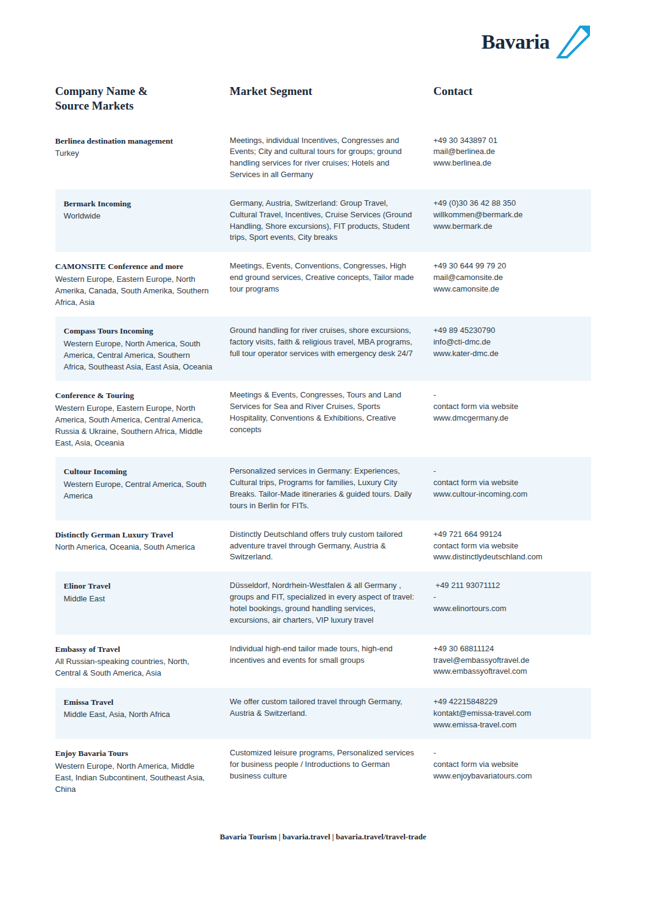Bavaria
| Company Name & Source Markets | Market Segment | Contact |
| --- | --- | --- |
| Berlinea destination management Turkey | Meetings, individual Incentives, Congresses and Events; City and cultural tours for groups; ground handling services for river cruises; Hotels and Services in all Germany | +49 30 343897 01 mail@berlinea.de www.berlinea.de |
| Bermark Incoming Worldwide | Germany, Austria, Switzerland: Group Travel, Cultural Travel, Incentives, Cruise Services (Ground Handling, Shore excursions), FIT products, Student trips, Sport events, City breaks | +49 (0)30 36 42 88 350 willkommen@bermark.de www.bermark.de |
| CAMONSITE Conference and more Western Europe, Eastern Europe, North Amerika, Canada, South Amerika, Southern Africa, Asia | Meetings, Events, Conventions, Congresses, High end ground services, Creative concepts, Tailor made tour programs | +49 30 644 99 79 20 mail@camonsite.de www.camonsite.de |
| Compass Tours Incoming Western Europe, North America, South America, Central America, Southern Africa, Southeast Asia, East Asia, Oceania | Ground handling for river cruises, shore excursions, factory visits, faith & religious travel, MBA programs, full tour operator services with emergency desk 24/7 | +49 89 45230790 info@cti-dmc.de www.kater-dmc.de |
| Conference & Touring Western Europe, Eastern Europe, North America, South America, Central America, Russia & Ukraine, Southern Africa, Middle East, Asia, Oceania | Meetings & Events, Congresses, Tours and Land Services for Sea and River Cruises, Sports Hospitality, Conventions & Exhibitions, Creative concepts | - contact form via website www.dmcgermany.de |
| Cultour Incoming Western Europe, Central America, South America | Personalized services in Germany: Experiences, Cultural trips, Programs for families, Luxury City Breaks. Tailor-Made itineraries & guided tours. Daily tours in Berlin for FITs. | - contact form via website www.cultour-incoming.com |
| Distinctly German Luxury Travel North America, Oceania, South America | Distinctly Deutschland offers truly custom tailored adventure travel through Germany, Austria & Switzerland. | +49 721 664 99124 contact form via website www.distinctlydeutschland.com |
| Elinor Travel Middle East | Düsseldorf, Nordrhein-Westfalen & all Germany , groups and FIT, specialized in every aspect of travel: hotel bookings, ground handling services, excursions, air charters, VIP luxury travel | +49 211 93071112 - www.elinortours.com |
| Embassy of Travel All Russian-speaking countries, North, Central & South America, Asia | Individual high-end tailor made tours, high-end incentives and events for small groups | +49 30 68811124 travel@embassyoftravel.de www.embassyoftravel.com |
| Emissa Travel Middle East, Asia, North Africa | We offer custom tailored travel through Germany, Austria & Switzerland. | +49 42215848229 kontakt@emissa-travel.com www.emissa-travel.com |
| Enjoy Bavaria Tours Western Europe, North America, Middle East, Indian Subcontinent, Southeast Asia, China | Customized leisure programs, Personalized services for business people / Introductions to German business culture | - contact form via website www.enjoybavariatours.com |
Bavaria Tourism | bavaria.travel | bavaria.travel/travel-trade